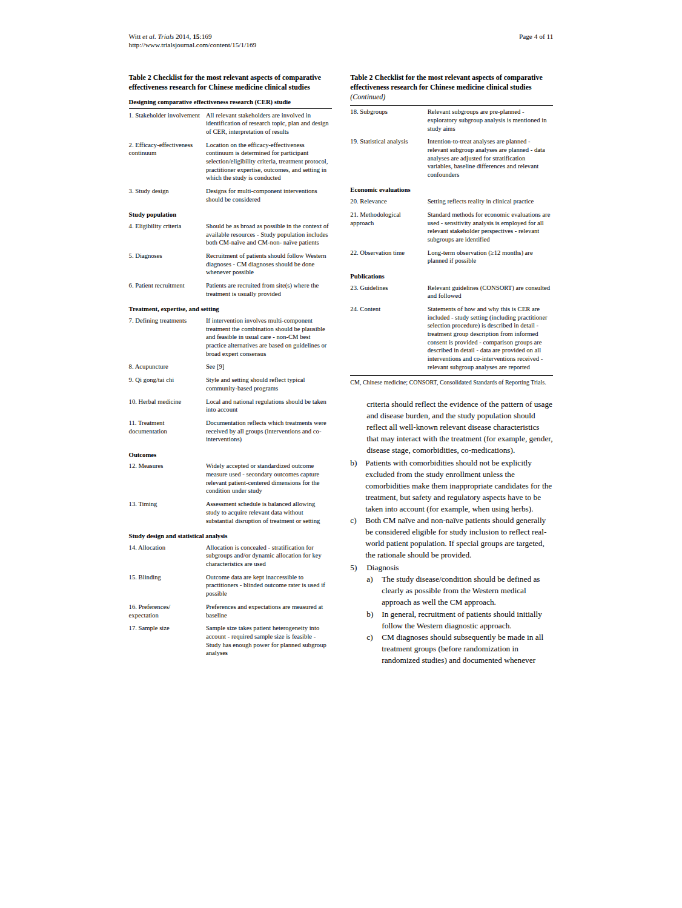Witt et al. Trials 2014, 15:169
http://www.trialsjournal.com/content/15/1/169
Page 4 of 11
Table 2 Checklist for the most relevant aspects of comparative effectiveness research for Chinese medicine clinical studies
| Designing comparative effectiveness research (CER) studie |
| 1. Stakeholder involvement | All relevant stakeholders are involved in identification of research topic, plan and design of CER, interpretation of results |
| 2. Efficacy-effectiveness continuum | Location on the efficacy-effectiveness continuum is determined for participant selection/eligibility criteria, treatment protocol, practitioner expertise, outcomes, and setting in which the study is conducted |
| 3. Study design | Designs for multi-component interventions should be considered |
| Study population |
| 4. Eligibility criteria | Should be as broad as possible in the context of available resources - Study population includes both CM-naïve and CM-non- naïve patients |
| 5. Diagnoses | Recruitment of patients should follow Western diagnoses - CM diagnoses should be done whenever possible |
| 6. Patient recruitment | Patients are recruited from site(s) where the treatment is usually provided |
| Treatment, expertise, and setting |
| 7. Defining treatments | If intervention involves multi-component treatment the combination should be plausible and feasible in usual care - non-CM best practice alternatives are based on guidelines or broad expert consensus |
| 8. Acupuncture | See [9] |
| 9. Qi gong/tai chi | Style and setting should reflect typical community-based programs |
| 10. Herbal medicine | Local and national regulations should be taken into account |
| 11. Treatment documentation | Documentation reflects which treatments were received by all groups (interventions and co-interventions) |
| Outcomes |
| 12. Measures | Widely accepted or standardized outcome measure used - secondary outcomes capture relevant patient-centered dimensions for the condition under study |
| 13. Timing | Assessment schedule is balanced allowing study to acquire relevant data without substantial disruption of treatment or setting |
| Study design and statistical analysis |
| 14. Allocation | Allocation is concealed - stratification for subgroups and/or dynamic allocation for key characteristics are used |
| 15. Blinding | Outcome data are kept inaccessible to practitioners - blinded outcome rater is used if possible |
| 16. Preferences/ expectation | Preferences and expectations are measured at baseline |
| 17. Sample size | Sample size takes patient heterogeneity into account - required sample size is feasible - Study has enough power for planned subgroup analyses |
Table 2 Checklist for the most relevant aspects of comparative effectiveness research for Chinese medicine clinical studies (Continued)
| 18. Subgroups | Relevant subgroups are pre-planned - exploratory subgroup analysis is mentioned in study aims |
| 19. Statistical analysis | Intention-to-treat analyses are planned - relevant subgroup analyses are planned - data analyses are adjusted for stratification variables, baseline differences and relevant confounders |
| Economic evaluations |
| 20. Relevance | Setting reflects reality in clinical practice |
| 21. Methodological approach | Standard methods for economic evaluations are used - sensitivity analysis is employed for all relevant stakeholder perspectives - relevant subgroups are identified |
| 22. Observation time | Long-term observation (≥12 months) are planned if possible |
| Publications |
| 23. Guidelines | Relevant guidelines (CONSORT) are consulted and followed |
| 24. Content | Statements of how and why this is CER are included - study setting (including practitioner selection procedure) is described in detail - treatment group description from informed consent is provided - comparison groups are described in detail - data are provided on all interventions and co-interventions received - relevant subgroup analyses are reported |
CM, Chinese medicine; CONSORT, Consolidated Standards of Reporting Trials.
criteria should reflect the evidence of the pattern of usage and disease burden, and the study population should reflect all well-known relevant disease characteristics that may interact with the treatment (for example, gender, disease stage, comorbidities, co-medications).
b) Patients with comorbidities should not be explicitly excluded from the study enrollment unless the comorbidities make them inappropriate candidates for the treatment, but safety and regulatory aspects have to be taken into account (for example, when using herbs).
c) Both CM naïve and non-naïve patients should generally be considered eligible for study inclusion to reflect real-world patient population. If special groups are targeted, the rationale should be provided.
5) Diagnosis
a) The study disease/condition should be defined as clearly as possible from the Western medical approach as well the CM approach.
b) In general, recruitment of patients should initially follow the Western diagnostic approach.
c) CM diagnoses should subsequently be made in all treatment groups (before randomization in randomized studies) and documented whenever